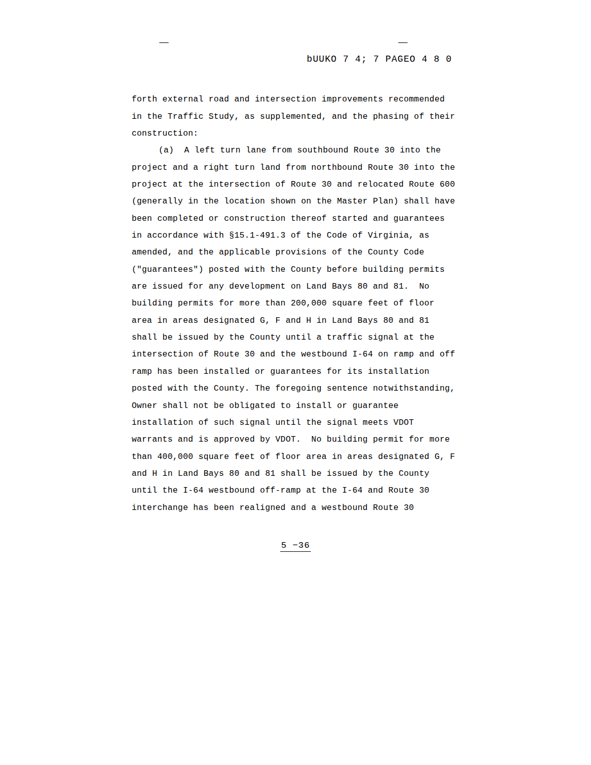— —
bUUKO 7 4; 7 PAGEO 4 8 0
forth external road and intersection improvements recommended in the Traffic Study, as supplemented, and the phasing of their construction:
(a) A left turn lane from southbound Route 30 into the project and a right turn land from northbound Route 30 into the project at the intersection of Route 30 and relocated Route 600 (generally in the location shown on the Master Plan) shall have been completed or construction thereof started and guarantees in accordance with §15.1-491.3 of the Code of Virginia, as amended, and the applicable provisions of the County Code ("guarantees") posted with the County before building permits are issued for any development on Land Bays 80 and 81. No building permits for more than 200,000 square feet of floor area in areas designated G, F and H in Land Bays 80 and 81 shall be issued by the County until a traffic signal at the intersection of Route 30 and the westbound I-64 on ramp and off ramp has been installed or guarantees for its installation posted with the County. The foregoing sentence notwithstanding, Owner shall not be obligated to install or guarantee installation of such signal until the signal meets VDOT warrants and is approved by VDOT. No building permit for more than 400,000 square feet of floor area in areas designated G, F and H in Land Bays 80 and 81 shall be issued by the County until the I-64 westbound off-ramp at the I-64 and Route 30 interchange has been realigned and a westbound Route 30
5 −36